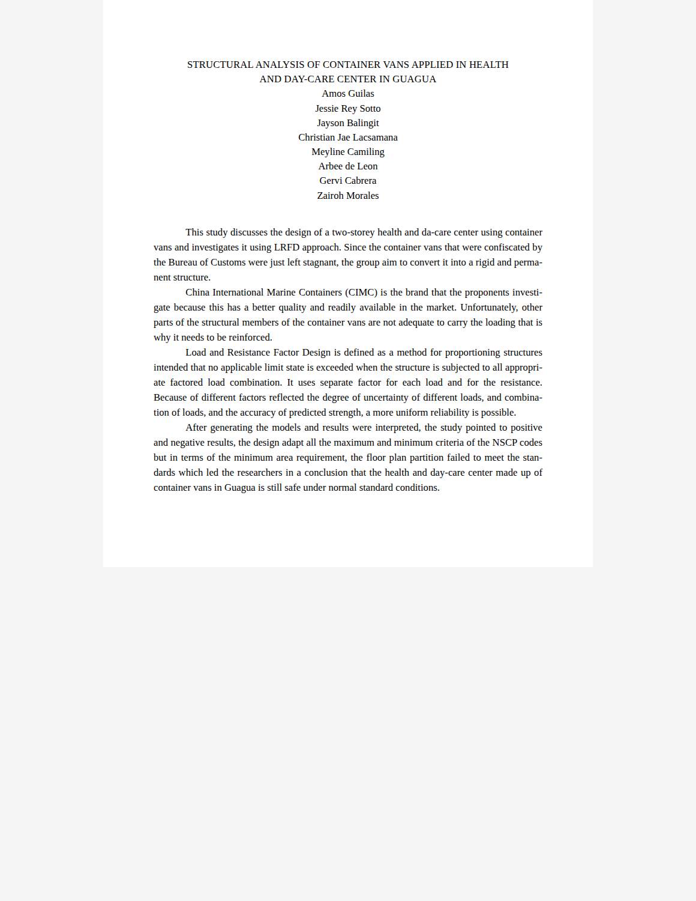Structural Analysis of Container Vans Applied in Health and Day-Care Center in Guagua
Amos Guilas
Jessie Rey Sotto
Jayson Balingit
Christian Jae Lacsamana
Meyline Camiling
Arbee de Leon
Gervi Cabrera
Zairoh Morales
This study discusses the design of a two-storey health and da-care center using container vans and investigates it using LRFD approach. Since the container vans that were confiscated by the Bureau of Customs were just left stagnant, the group aim to convert it into a rigid and permanent structure.
China International Marine Containers (CIMC) is the brand that the proponents investigate because this has a better quality and readily available in the market. Unfortunately, other parts of the structural members of the container vans are not adequate to carry the loading that is why it needs to be reinforced.
Load and Resistance Factor Design is defined as a method for proportioning structures intended that no applicable limit state is exceeded when the structure is subjected to all appropriate factored load combination. It uses separate factor for each load and for the resistance. Because of different factors reflected the degree of uncertainty of different loads, and combination of loads, and the accuracy of predicted strength, a more uniform reliability is possible.
After generating the models and results were interpreted, the study pointed to positive and negative results, the design adapt all the maximum and minimum criteria of the NSCP codes but in terms of the minimum area requirement, the floor plan partition failed to meet the standards which led the researchers in a conclusion that the health and day-care center made up of container vans in Guagua is still safe under normal standard conditions.